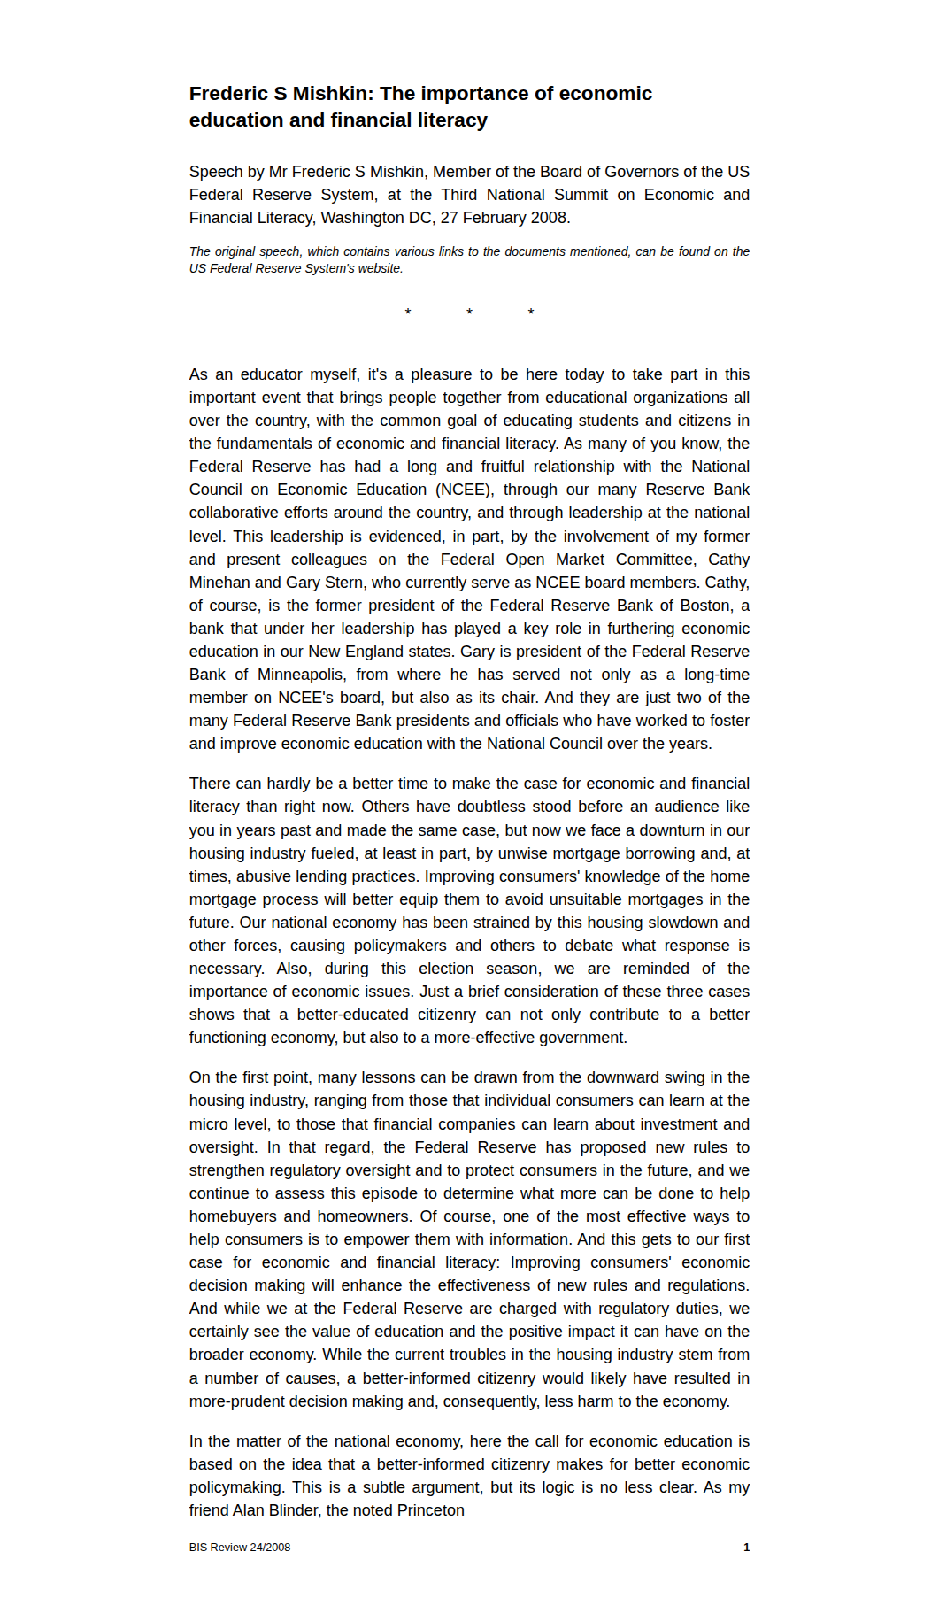Frederic S Mishkin: The importance of economic education and financial literacy
Speech by Mr Frederic S Mishkin, Member of the Board of Governors of the US Federal Reserve System, at the Third National Summit on Economic and Financial Literacy, Washington DC, 27 February 2008.
The original speech, which contains various links to the documents mentioned, can be found on the US Federal Reserve System's website.
* * *
As an educator myself, it's a pleasure to be here today to take part in this important event that brings people together from educational organizations all over the country, with the common goal of educating students and citizens in the fundamentals of economic and financial literacy. As many of you know, the Federal Reserve has had a long and fruitful relationship with the National Council on Economic Education (NCEE), through our many Reserve Bank collaborative efforts around the country, and through leadership at the national level. This leadership is evidenced, in part, by the involvement of my former and present colleagues on the Federal Open Market Committee, Cathy Minehan and Gary Stern, who currently serve as NCEE board members. Cathy, of course, is the former president of the Federal Reserve Bank of Boston, a bank that under her leadership has played a key role in furthering economic education in our New England states. Gary is president of the Federal Reserve Bank of Minneapolis, from where he has served not only as a long-time member on NCEE's board, but also as its chair. And they are just two of the many Federal Reserve Bank presidents and officials who have worked to foster and improve economic education with the National Council over the years.
There can hardly be a better time to make the case for economic and financial literacy than right now. Others have doubtless stood before an audience like you in years past and made the same case, but now we face a downturn in our housing industry fueled, at least in part, by unwise mortgage borrowing and, at times, abusive lending practices. Improving consumers' knowledge of the home mortgage process will better equip them to avoid unsuitable mortgages in the future. Our national economy has been strained by this housing slowdown and other forces, causing policymakers and others to debate what response is necessary. Also, during this election season, we are reminded of the importance of economic issues. Just a brief consideration of these three cases shows that a better-educated citizenry can not only contribute to a better functioning economy, but also to a more-effective government.
On the first point, many lessons can be drawn from the downward swing in the housing industry, ranging from those that individual consumers can learn at the micro level, to those that financial companies can learn about investment and oversight. In that regard, the Federal Reserve has proposed new rules to strengthen regulatory oversight and to protect consumers in the future, and we continue to assess this episode to determine what more can be done to help homebuyers and homeowners. Of course, one of the most effective ways to help consumers is to empower them with information. And this gets to our first case for economic and financial literacy: Improving consumers' economic decision making will enhance the effectiveness of new rules and regulations. And while we at the Federal Reserve are charged with regulatory duties, we certainly see the value of education and the positive impact it can have on the broader economy. While the current troubles in the housing industry stem from a number of causes, a better-informed citizenry would likely have resulted in more-prudent decision making and, consequently, less harm to the economy.
In the matter of the national economy, here the call for economic education is based on the idea that a better-informed citizenry makes for better economic policymaking. This is a subtle argument, but its logic is no less clear. As my friend Alan Blinder, the noted Princeton
BIS Review 24/2008 1